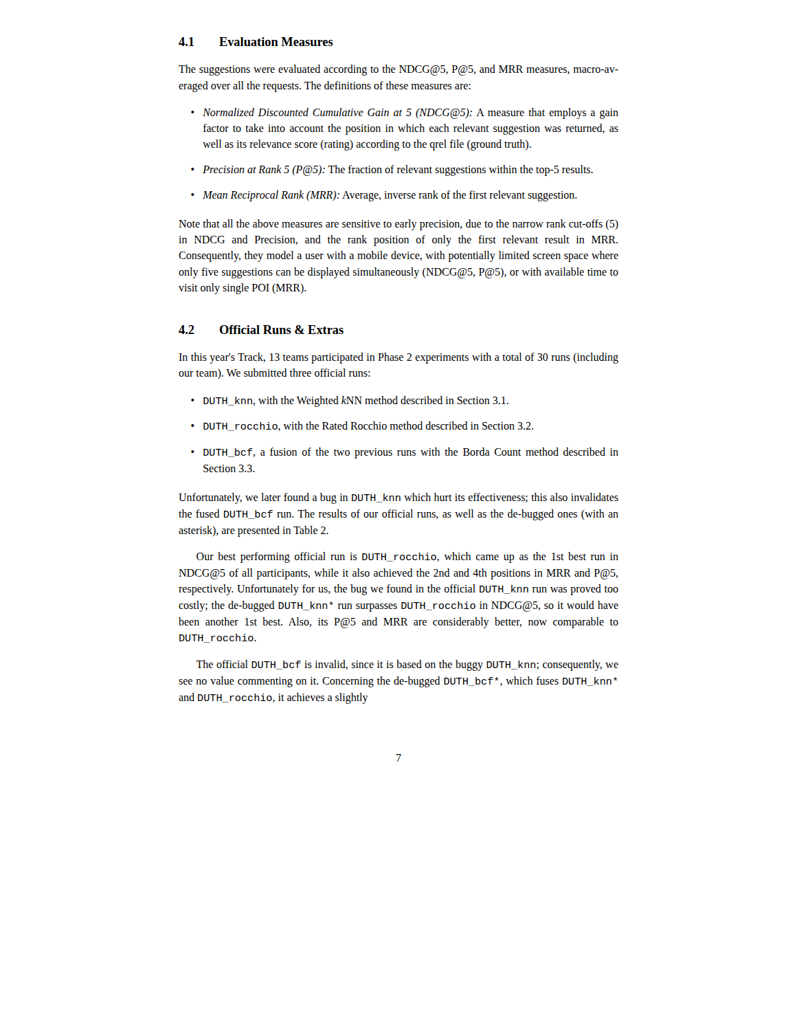4.1 Evaluation Measures
The suggestions were evaluated according to the NDCG@5, P@5, and MRR measures, macro-averaged over all the requests. The definitions of these measures are:
Normalized Discounted Cumulative Gain at 5 (NDCG@5): A measure that employs a gain factor to take into account the position in which each relevant suggestion was returned, as well as its relevance score (rating) according to the qrel file (ground truth).
Precision at Rank 5 (P@5): The fraction of relevant suggestions within the top-5 results.
Mean Reciprocal Rank (MRR): Average, inverse rank of the first relevant suggestion.
Note that all the above measures are sensitive to early precision, due to the narrow rank cut-offs (5) in NDCG and Precision, and the rank position of only the first relevant result in MRR. Consequently, they model a user with a mobile device, with potentially limited screen space where only five suggestions can be displayed simultaneously (NDCG@5, P@5), or with available time to visit only single POI (MRR).
4.2 Official Runs & Extras
In this year's Track, 13 teams participated in Phase 2 experiments with a total of 30 runs (including our team). We submitted three official runs:
DUTH_knn, with the Weighted k NN method described in Section 3.1.
DUTH_rocchio, with the Rated Rocchio method described in Section 3.2.
DUTH_bcf, a fusion of the two previous runs with the Borda Count method described in Section 3.3.
Unfortunately, we later found a bug in DUTH_knn which hurt its effectiveness; this also invalidates the fused DUTH_bcf run. The results of our official runs, as well as the de-bugged ones (with an asterisk), are presented in Table 2.
Our best performing official run is DUTH_rocchio, which came up as the 1st best run in NDCG@5 of all participants, while it also achieved the 2nd and 4th positions in MRR and P@5, respectively. Unfortunately for us, the bug we found in the official DUTH_knn run was proved too costly; the de-bugged DUTH_knn* run surpasses DUTH_rocchio in NDCG@5, so it would have been another 1st best. Also, its P@5 and MRR are considerably better, now comparable to DUTH_rocchio.
The official DUTH_bcf is invalid, since it is based on the buggy DUTH_knn; consequently, we see no value commenting on it. Concerning the de-bugged DUTH_bcf*, which fuses DUTH_knn* and DUTH_rocchio, it achieves a slightly
7